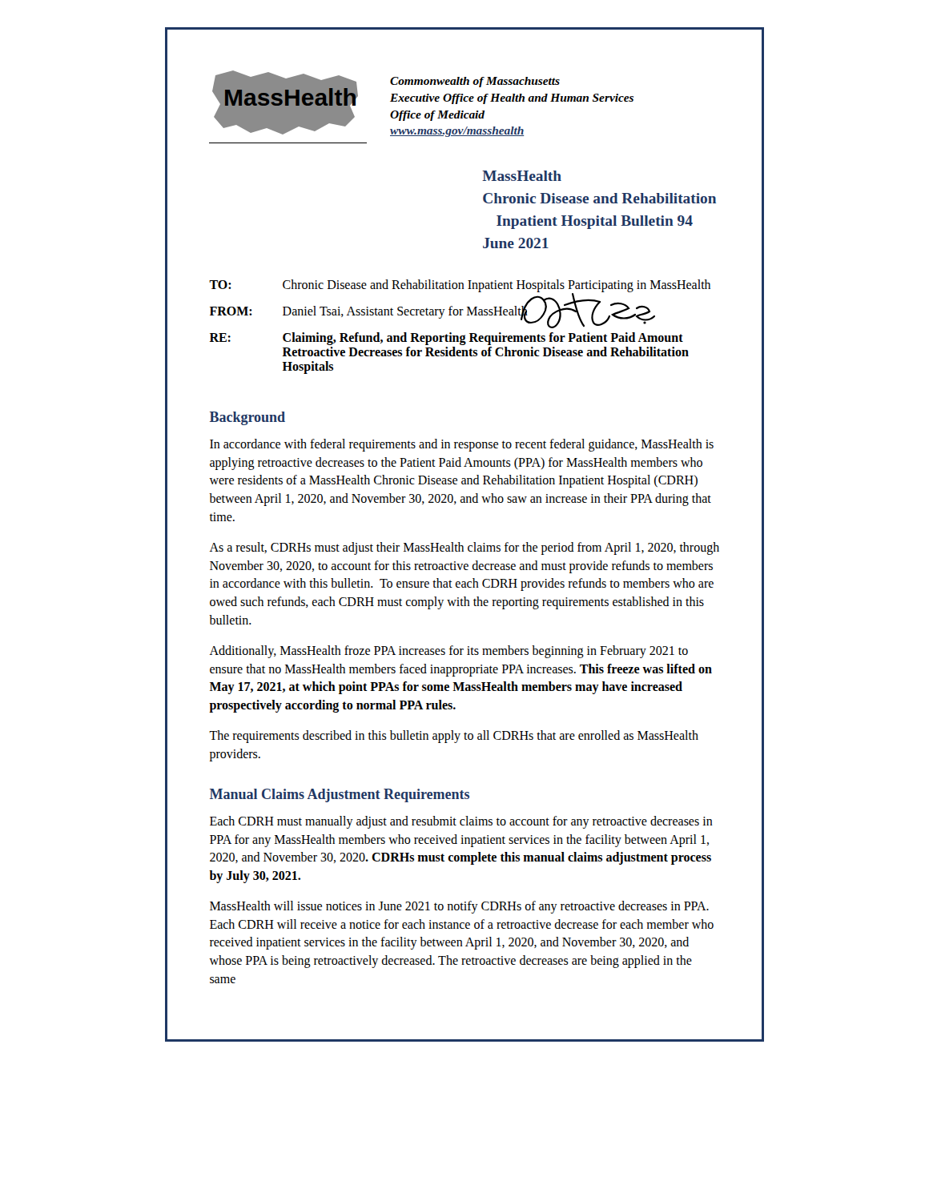MassHealth
Commonwealth of Massachusetts
Executive Office of Health and Human Services
Office of Medicaid
www.mass.gov/masshealth
MassHealth
Chronic Disease and Rehabilitation
Inpatient Hospital Bulletin 94
June 2021
| TO: | Chronic Disease and Rehabilitation Inpatient Hospitals Participating in MassHealth |
| FROM: | Daniel Tsai, Assistant Secretary for MassHealth |
| RE: | Claiming, Refund, and Reporting Requirements for Patient Paid Amount Retroactive Decreases for Residents of Chronic Disease and Rehabilitation Hospitals |
Background
In accordance with federal requirements and in response to recent federal guidance, MassHealth is applying retroactive decreases to the Patient Paid Amounts (PPA) for MassHealth members who were residents of a MassHealth Chronic Disease and Rehabilitation Inpatient Hospital (CDRH) between April 1, 2020, and November 30, 2020, and who saw an increase in their PPA during that time.
As a result, CDRHs must adjust their MassHealth claims for the period from April 1, 2020, through November 30, 2020, to account for this retroactive decrease and must provide refunds to members in accordance with this bulletin. To ensure that each CDRH provides refunds to members who are owed such refunds, each CDRH must comply with the reporting requirements established in this bulletin.
Additionally, MassHealth froze PPA increases for its members beginning in February 2021 to ensure that no MassHealth members faced inappropriate PPA increases. This freeze was lifted on May 17, 2021, at which point PPAs for some MassHealth members may have increased prospectively according to normal PPA rules.
The requirements described in this bulletin apply to all CDRHs that are enrolled as MassHealth providers.
Manual Claims Adjustment Requirements
Each CDRH must manually adjust and resubmit claims to account for any retroactive decreases in PPA for any MassHealth members who received inpatient services in the facility between April 1, 2020, and November 30, 2020. CDRHs must complete this manual claims adjustment process by July 30, 2021.
MassHealth will issue notices in June 2021 to notify CDRHs of any retroactive decreases in PPA. Each CDRH will receive a notice for each instance of a retroactive decrease for each member who received inpatient services in the facility between April 1, 2020, and November 30, 2020, and whose PPA is being retroactively decreased. The retroactive decreases are being applied in the same